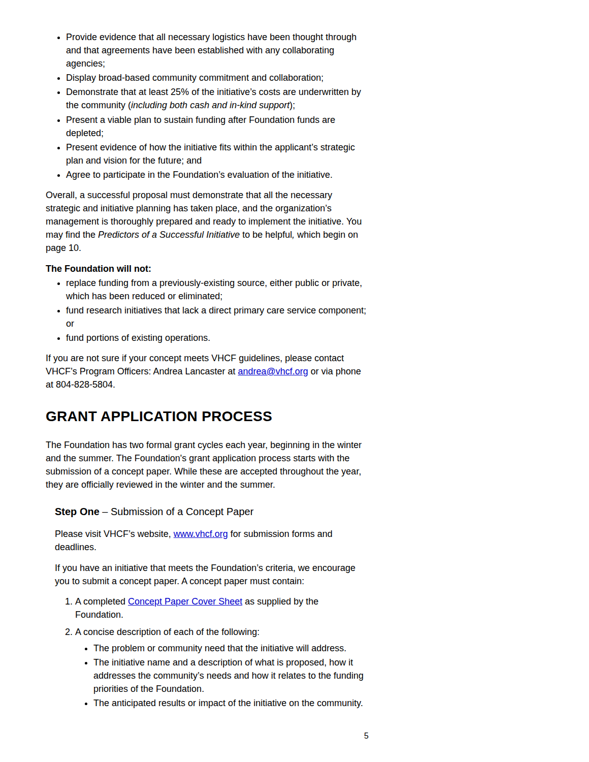Provide evidence that all necessary logistics have been thought through and that agreements have been established with any collaborating agencies;
Display broad-based community commitment and collaboration;
Demonstrate that at least 25% of the initiative’s costs are underwritten by the community (including both cash and in-kind support);
Present a viable plan to sustain funding after Foundation funds are depleted;
Present evidence of how the initiative fits within the applicant’s strategic plan and vision for the future; and
Agree to participate in the Foundation’s evaluation of the initiative.
Overall, a successful proposal must demonstrate that all the necessary strategic and initiative planning has taken place, and the organization’s management is thoroughly prepared and ready to implement the initiative. You may find the Predictors of a Successful Initiative to be helpful, which begin on page 10.
The Foundation will not:
replace funding from a previously-existing source, either public or private, which has been reduced or eliminated;
fund research initiatives that lack a direct primary care service component; or
fund portions of existing operations.
If you are not sure if your concept meets VHCF guidelines, please contact VHCF’s Program Officers: Andrea Lancaster at andrea@vhcf.org or via phone at 804-828-5804.
GRANT APPLICATION PROCESS
The Foundation has two formal grant cycles each year, beginning in the winter and the summer. The Foundation's grant application process starts with the submission of a concept paper. While these are accepted throughout the year, they are officially reviewed in the winter and the summer.
Step One – Submission of a Concept Paper
Please visit VHCF’s website, www.vhcf.org for submission forms and deadlines.
If you have an initiative that meets the Foundation’s criteria, we encourage you to submit a concept paper. A concept paper must contain:
A completed Concept Paper Cover Sheet as supplied by the Foundation.
A concise description of each of the following:
The problem or community need that the initiative will address.
The initiative name and a description of what is proposed, how it addresses the community’s needs and how it relates to the funding priorities of the Foundation.
The anticipated results or impact of the initiative on the community.
5